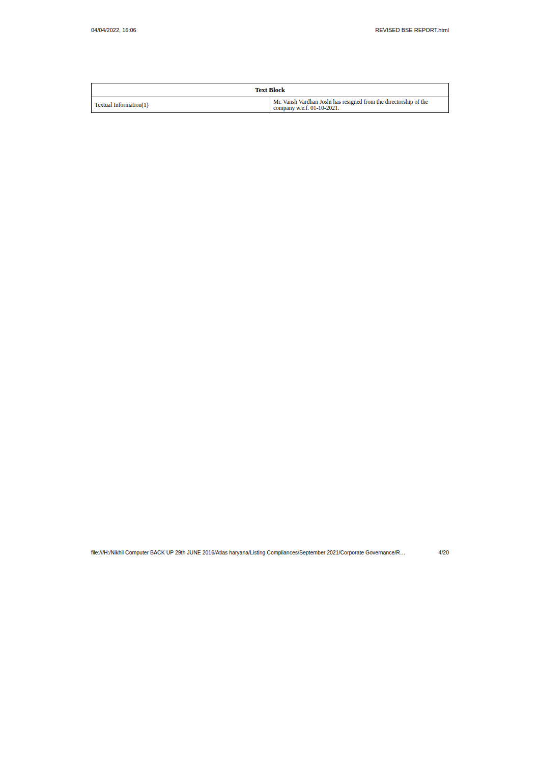04/04/2022, 16:06 REVISED BSE REPORT.html
| Text Block |
| --- |
| Textual Information(1) | Mr. Vansh Vardhan Joshi has resigned from the directorship of the company w.e.f. 01-10-2021. |
file:///H:/Nikhil Computer BACK UP 29th JUNE 2016/Atlas haryana/Listing Compliances/September 2021/Corporate Governance/REVISED BSE… 4/20